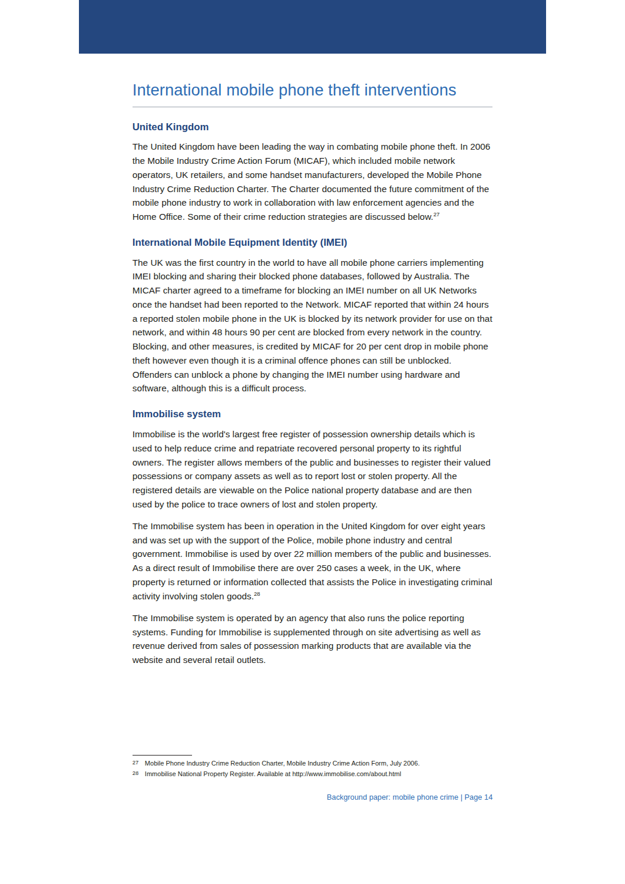International mobile phone theft interventions
United Kingdom
The United Kingdom have been leading the way in combating mobile phone theft. In 2006 the Mobile Industry Crime Action Forum (MICAF), which included mobile network operators, UK retailers, and some handset manufacturers, developed the Mobile Phone Industry Crime Reduction Charter. The Charter documented the future commitment of the mobile phone industry to work in collaboration with law enforcement agencies and the Home Office. Some of their crime reduction strategies are discussed below.27
International Mobile Equipment Identity (IMEI)
The UK was the first country in the world to have all mobile phone carriers implementing IMEI blocking and sharing their blocked phone databases, followed by Australia. The MICAF charter agreed to a timeframe for blocking an IMEI number on all UK Networks once the handset had been reported to the Network. MICAF reported that within 24 hours a reported stolen mobile phone in the UK is blocked by its network provider for use on that network, and within 48 hours 90 per cent are blocked from every network in the country. Blocking, and other measures, is credited by MICAF for 20 per cent drop in mobile phone theft however even though it is a criminal offence phones can still be unblocked. Offenders can unblock a phone by changing the IMEI number using hardware and software, although this is a difficult process.
Immobilise system
Immobilise is the world's largest free register of possession ownership details which is used to help reduce crime and repatriate recovered personal property to its rightful owners. The register allows members of the public and businesses to register their valued possessions or company assets as well as to report lost or stolen property. All the registered details are viewable on the Police national property database and are then used by the police to trace owners of lost and stolen property.
The Immobilise system has been in operation in the United Kingdom for over eight years and was set up with the support of the Police, mobile phone industry and central government. Immobilise is used by over 22 million members of the public and businesses. As a direct result of Immobilise there are over 250 cases a week, in the UK, where property is returned or information collected that assists the Police in investigating criminal activity involving stolen goods.28
The Immobilise system is operated by an agency that also runs the police reporting systems. Funding for Immobilise is supplemented through on site advertising as well as revenue derived from sales of possession marking products that are available via the website and several retail outlets.
27 Mobile Phone Industry Crime Reduction Charter, Mobile Industry Crime Action Form, July 2006.
28 Immobilise National Property Register. Available at http://www.immobilise.com/about.html
Background paper: mobile phone crime | Page 14